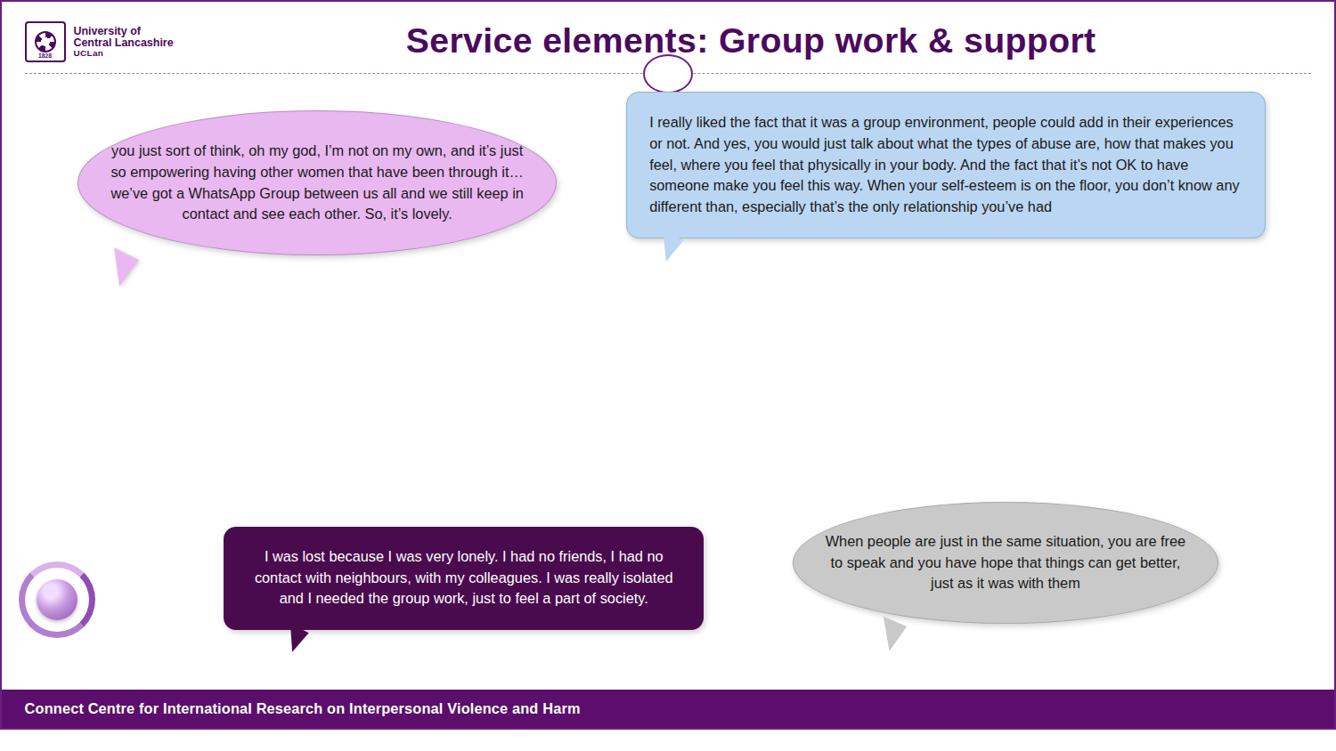1828
University of Central Lancashire UCLan
Service elements: Group work & support
you just sort of think, oh my god, I’m not on my own, and it’s just so empowering having other women that have been through it…we’ve got a WhatsApp Group between us all and we still keep in contact and see each other. So, it’s lovely.
I really liked the fact that it was a group environment, people could add in their experiences or not. And yes, you would just talk about what the types of abuse are, how that makes you feel, where you feel that physically in your body. And the fact that it’s not OK to have someone make you feel this way. When your self-esteem is on the floor, you don’t know any different than, especially that’s the only relationship you’ve had
I was lost because I was very lonely. I had no friends, I had no contact with neighbours, with my colleagues. I was really isolated and I needed the group work, just to feel a part of society.
When people are just in the same situation, you are free to speak and you have hope that things can get better, just as it was with them
Connect Centre for International Research on Interpersonal Violence and Harm